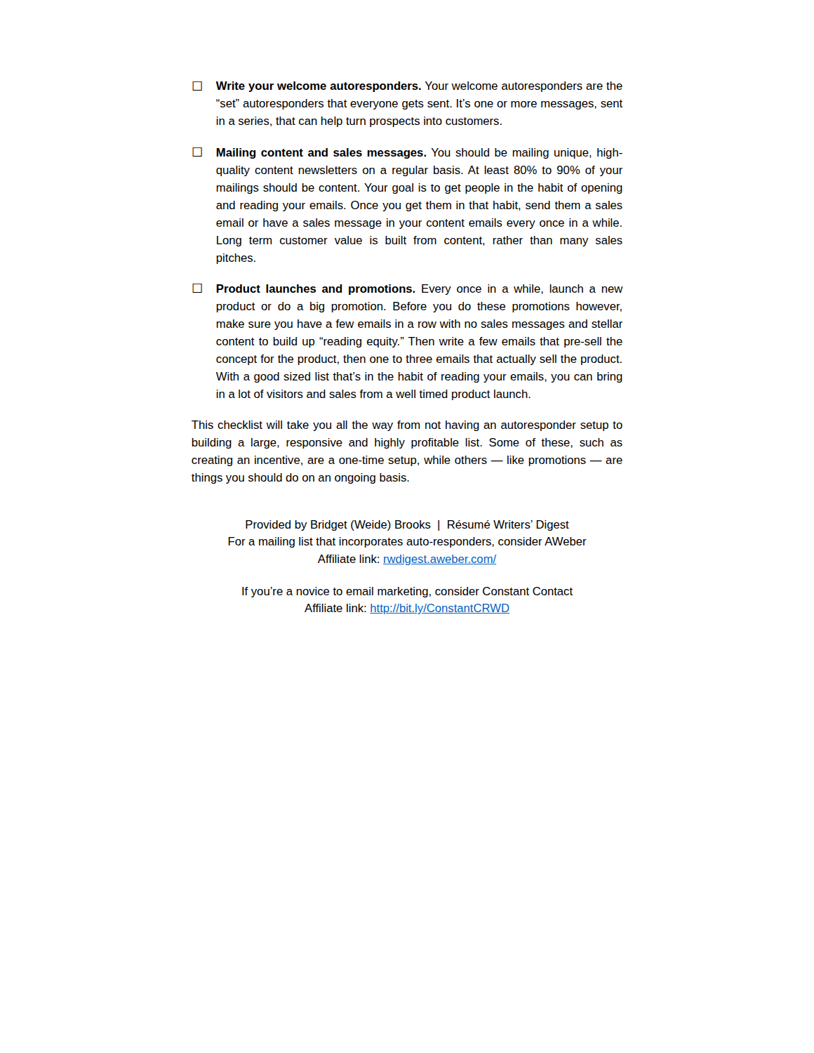Write your welcome autoresponders. Your welcome autoresponders are the “set” autoresponders that everyone gets sent. It’s one or more messages, sent in a series, that can help turn prospects into customers.
Mailing content and sales messages. You should be mailing unique, high-quality content newsletters on a regular basis. At least 80% to 90% of your mailings should be content. Your goal is to get people in the habit of opening and reading your emails. Once you get them in that habit, send them a sales email or have a sales message in your content emails every once in a while. Long term customer value is built from content, rather than many sales pitches.
Product launches and promotions. Every once in a while, launch a new product or do a big promotion. Before you do these promotions however, make sure you have a few emails in a row with no sales messages and stellar content to build up “reading equity.” Then write a few emails that pre-sell the concept for the product, then one to three emails that actually sell the product. With a good sized list that’s in the habit of reading your emails, you can bring in a lot of visitors and sales from a well timed product launch.
This checklist will take you all the way from not having an autoresponder setup to building a large, responsive and highly profitable list. Some of these, such as creating an incentive, are a one-time setup, while others — like promotions — are things you should do on an ongoing basis.
Provided by Bridget (Weide) Brooks | Résumé Writers’ Digest
For a mailing list that incorporates auto-responders, consider AWeber
Affiliate link: rwdigest.aweber.com/
If you’re a novice to email marketing, consider Constant Contact
Affiliate link: http://bit.ly/ConstantCRWD